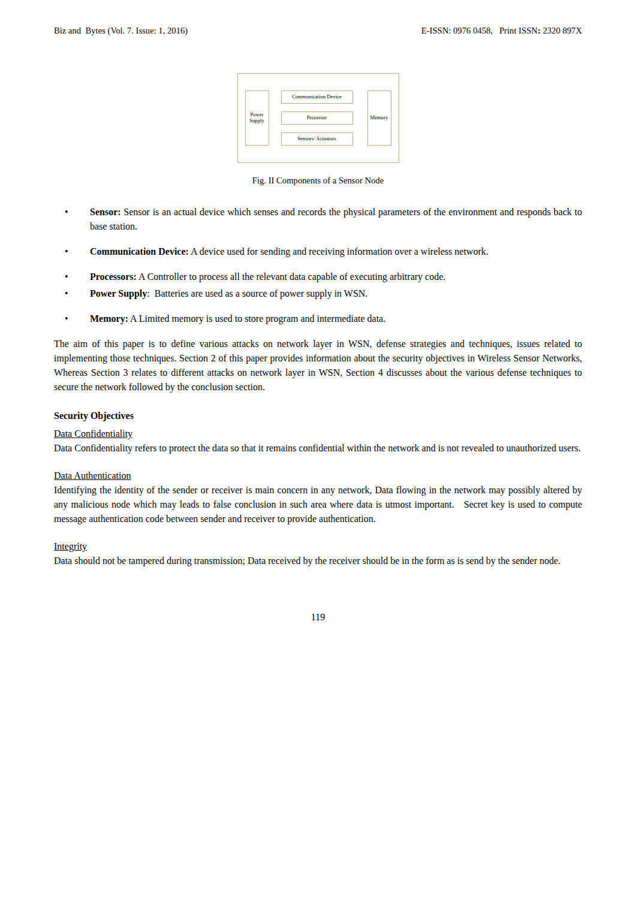Biz and Bytes (Vol. 7. Issue: 1, 2016) E-ISSN: 0976 0458, Print ISSN: 2320 897X
Power
Supply
Communication Device
Processor
Sensors/ Actuators
Memory
Fig. II Components of a Sensor Node
Sensor: Sensor is an actual device which senses and records the physical parameters of the environment and responds back to base station.
Communication Device: A device used for sending and receiving information over a wireless network.
Processors: A Controller to process all the relevant data capable of executing arbitrary code.
Power Supply: Batteries are used as a source of power supply in WSN.
Memory: A Limited memory is used to store program and intermediate data.
The aim of this paper is to define various attacks on network layer in WSN, defense strategies and techniques, issues related to implementing those techniques. Section 2 of this paper provides information about the security objectives in Wireless Sensor Networks, Whereas Section 3 relates to different attacks on network layer in WSN, Section 4 discusses about the various defense techniques to secure the network followed by the conclusion section.
Security Objectives
Data Confidentiality
Data Confidentiality refers to protect the data so that it remains confidential within the network and is not revealed to unauthorized users.
Data Authentication
Identifying the identity of the sender or receiver is main concern in any network, Data flowing in the network may possibly altered by any malicious node which may leads to false conclusion in such area where data is utmost important. Secret key is used to compute message authentication code between sender and receiver to provide authentication.
Integrity
Data should not be tampered during transmission; Data received by the receiver should be in the form as is send by the sender node.
119